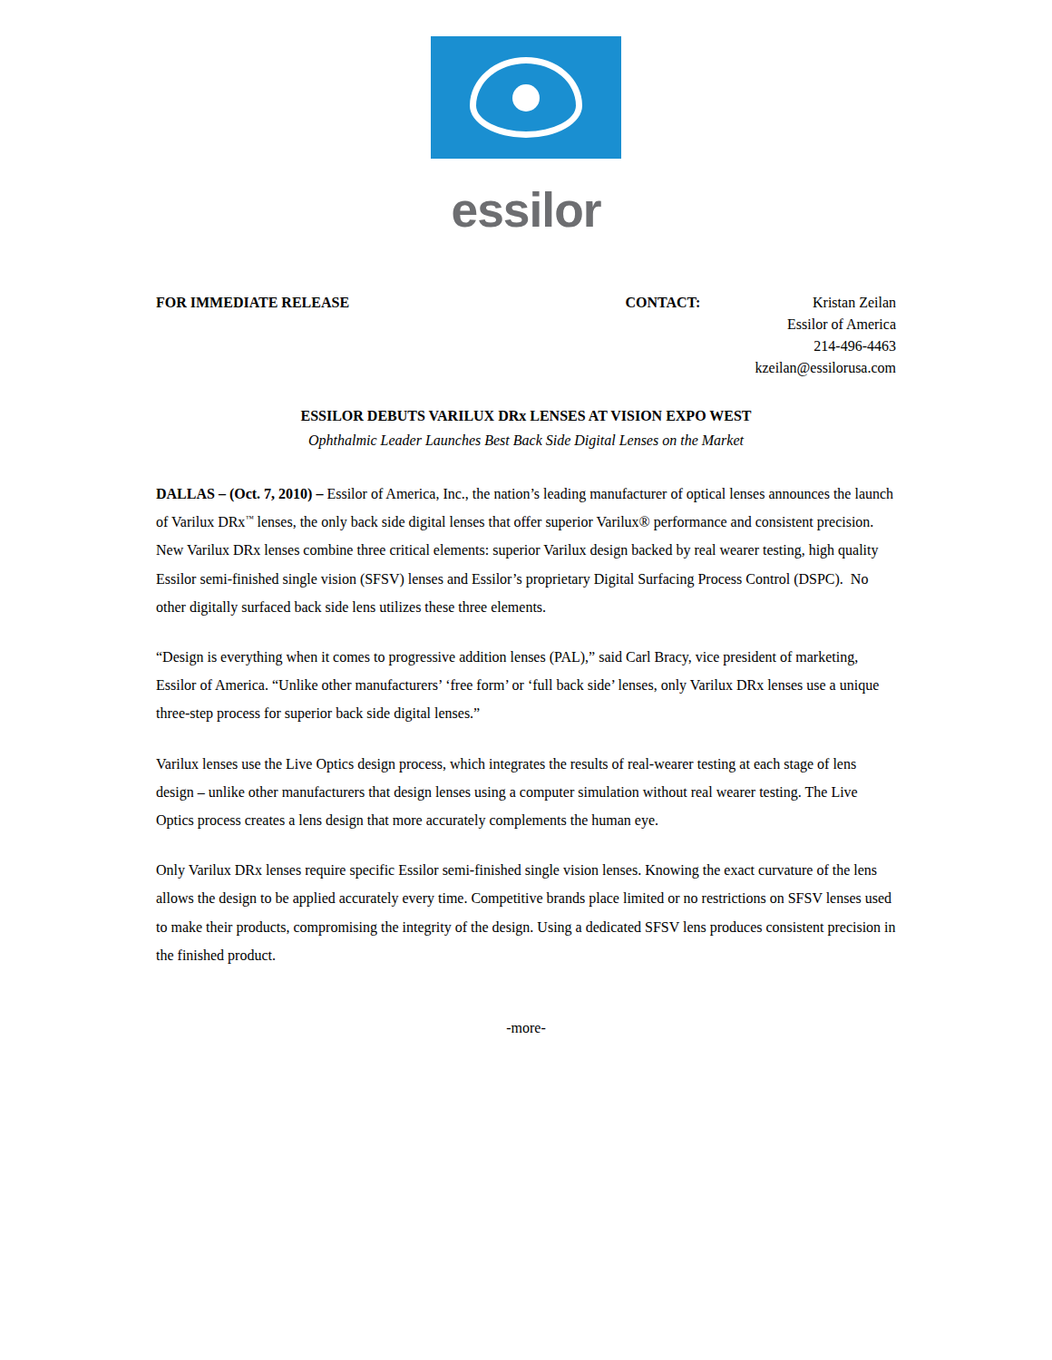essilor
FOR IMMEDIATE RELEASE
CONTACT:
Kristan Zeilan
Essilor of America
214-496-4463
kzeilan@essilorusa.com
ESSILOR DEBUTS VARILUX DRx LENSES AT VISION EXPO WEST
Ophthalmic Leader Launches Best Back Side Digital Lenses on the Market
DALLAS – (Oct. 7, 2010) – Essilor of America, Inc., the nation’s leading manufacturer of optical lenses announces the launch of Varilux DRx™ lenses, the only back side digital lenses that offer superior Varilux® performance and consistent precision. New Varilux DRx lenses combine three critical elements: superior Varilux design backed by real wearer testing, high quality Essilor semi-finished single vision (SFSV) lenses and Essilor’s proprietary Digital Surfacing Process Control (DSPC). No other digitally surfaced back side lens utilizes these three elements.
“Design is everything when it comes to progressive addition lenses (PAL),” said Carl Bracy, vice president of marketing, Essilor of America. “Unlike other manufacturers’ ‘free form’ or ‘full back side’ lenses, only Varilux DRx lenses use a unique three-step process for superior back side digital lenses.”
Varilux lenses use the Live Optics design process, which integrates the results of real-wearer testing at each stage of lens design – unlike other manufacturers that design lenses using a computer simulation without real wearer testing. The Live Optics process creates a lens design that more accurately complements the human eye.
Only Varilux DRx lenses require specific Essilor semi-finished single vision lenses. Knowing the exact curvature of the lens allows the design to be applied accurately every time. Competitive brands place limited or no restrictions on SFSV lenses used to make their products, compromising the integrity of the design. Using a dedicated SFSV lens produces consistent precision in the finished product.
-more-